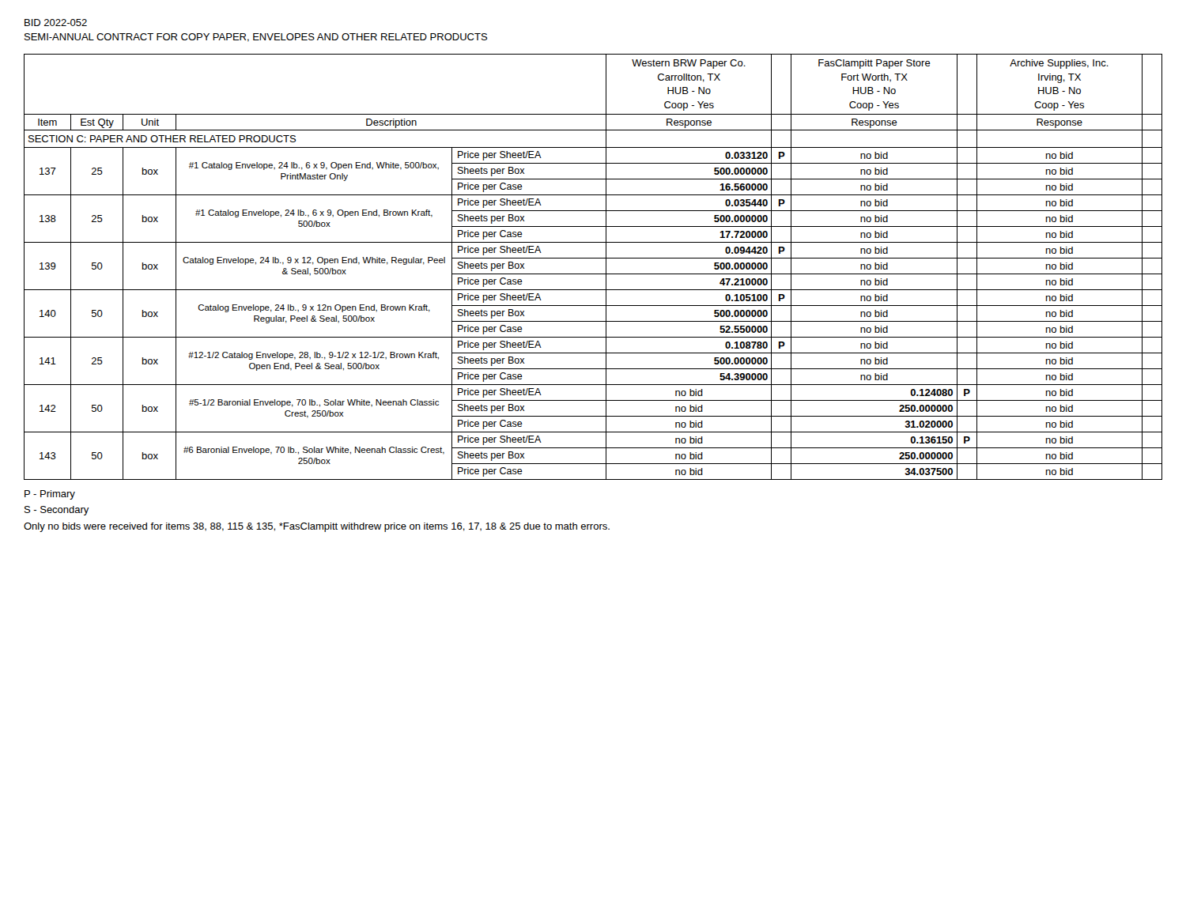BID 2022-052
SEMI-ANNUAL CONTRACT FOR COPY PAPER, ENVELOPES AND OTHER RELATED PRODUCTS
| | Western BRW Paper Co. Carrollton, TX HUB - No Coop - Yes | | FasClampitt Paper Store Fort Worth, TX HUB - No Coop - Yes | | Archive Supplies, Inc. Irving, TX HUB - No Coop - Yes | |
| Item | Est Qty | Unit | Description | Response | | Response | | Response | |
| SECTION C: PAPER AND OTHER RELATED PRODUCTS | | | | | | |
| 137 | 25 | box | #1 Catalog Envelope, 24 lb., 6 x 9, Open End, White, 500/box, PrintMaster Only | Price per Sheet/EA | 0.033120 | P | no bid | | no bid | |
| Sheets per Box | 500.000000 | | no bid | | no bid | |
| Price per Case | 16.560000 | | no bid | | no bid | |
| 138 | 25 | box | #1 Catalog Envelope, 24 lb., 6 x 9, Open End, Brown Kraft, 500/box | Price per Sheet/EA | 0.035440 | P | no bid | | no bid | |
| Sheets per Box | 500.000000 | | no bid | | no bid | |
| Price per Case | 17.720000 | | no bid | | no bid | |
| 139 | 50 | box | Catalog Envelope, 24 lb., 9 x 12, Open End, White, Regular, Peel & Seal, 500/box | Price per Sheet/EA | 0.094420 | P | no bid | | no bid | |
| Sheets per Box | 500.000000 | | no bid | | no bid | |
| Price per Case | 47.210000 | | no bid | | no bid | |
| 140 | 50 | box | Catalog Envelope, 24 lb., 9 x 12n Open End, Brown Kraft, Regular, Peel & Seal, 500/box | Price per Sheet/EA | 0.105100 | P | no bid | | no bid | |
| Sheets per Box | 500.000000 | | no bid | | no bid | |
| Price per Case | 52.550000 | | no bid | | no bid | |
| 141 | 25 | box | #12-1/2 Catalog Envelope, 28, lb., 9-1/2 x 12-1/2, Brown Kraft, Open End, Peel & Seal, 500/box | Price per Sheet/EA | 0.108780 | P | no bid | | no bid | |
| Sheets per Box | 500.000000 | | no bid | | no bid | |
| Price per Case | 54.390000 | | no bid | | no bid | |
| 142 | 50 | box | #5-1/2 Baronial Envelope, 70 lb., Solar White, Neenah Classic Crest, 250/box | Price per Sheet/EA | no bid | | 0.124080 | P | no bid | |
| Sheets per Box | no bid | | 250.000000 | | no bid | |
| Price per Case | no bid | | 31.020000 | | no bid | |
| 143 | 50 | box | #6 Baronial Envelope, 70 lb., Solar White, Neenah Classic Crest, 250/box | Price per Sheet/EA | no bid | | 0.136150 | P | no bid | |
| Sheets per Box | no bid | | 250.000000 | | no bid | |
| Price per Case | no bid | | 34.037500 | | no bid | |
P - Primary
S - Secondary
Only no bids were received for items 38, 88, 115 & 135, *FasClampitt withdrew price on items 16, 17, 18 & 25 due to math errors.